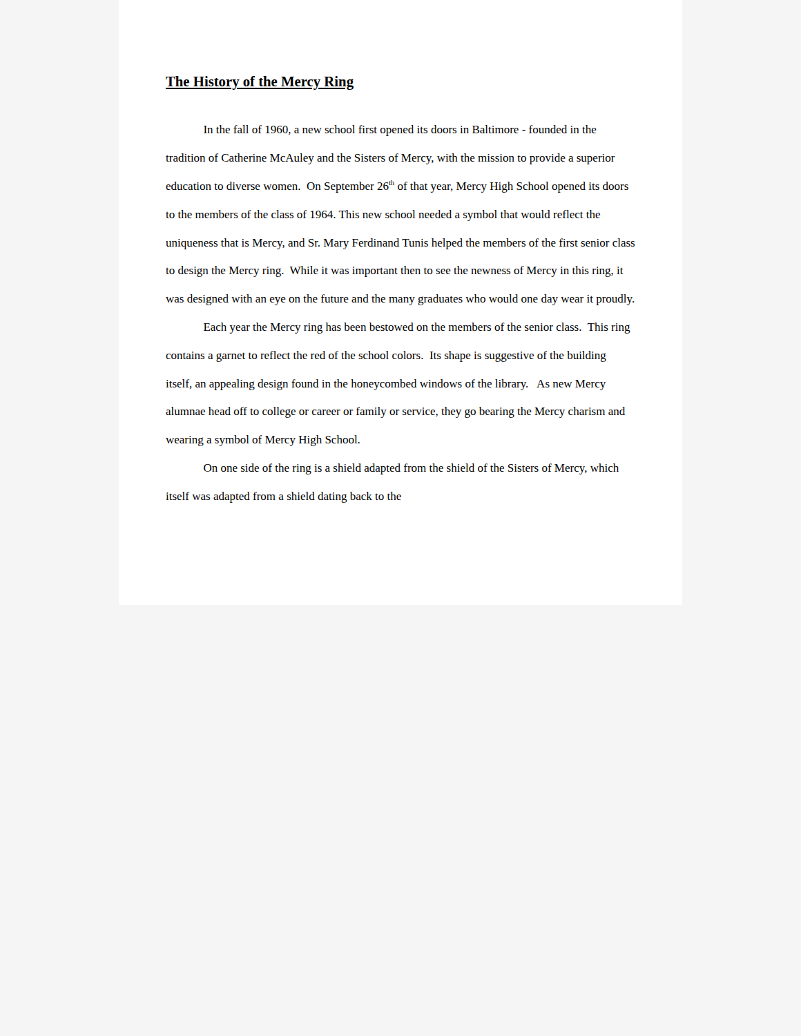The History of the Mercy Ring
In the fall of 1960, a new school first opened its doors in Baltimore - founded in the tradition of Catherine McAuley and the Sisters of Mercy, with the mission to provide a superior education to diverse women. On September 26th of that year, Mercy High School opened its doors to the members of the class of 1964. This new school needed a symbol that would reflect the uniqueness that is Mercy, and Sr. Mary Ferdinand Tunis helped the members of the first senior class to design the Mercy ring. While it was important then to see the newness of Mercy in this ring, it was designed with an eye on the future and the many graduates who would one day wear it proudly.
Each year the Mercy ring has been bestowed on the members of the senior class. This ring contains a garnet to reflect the red of the school colors. Its shape is suggestive of the building itself, an appealing design found in the honeycombed windows of the library. As new Mercy alumnae head off to college or career or family or service, they go bearing the Mercy charism and wearing a symbol of Mercy High School.
On one side of the ring is a shield adapted from the shield of the Sisters of Mercy, which itself was adapted from a shield dating back to the